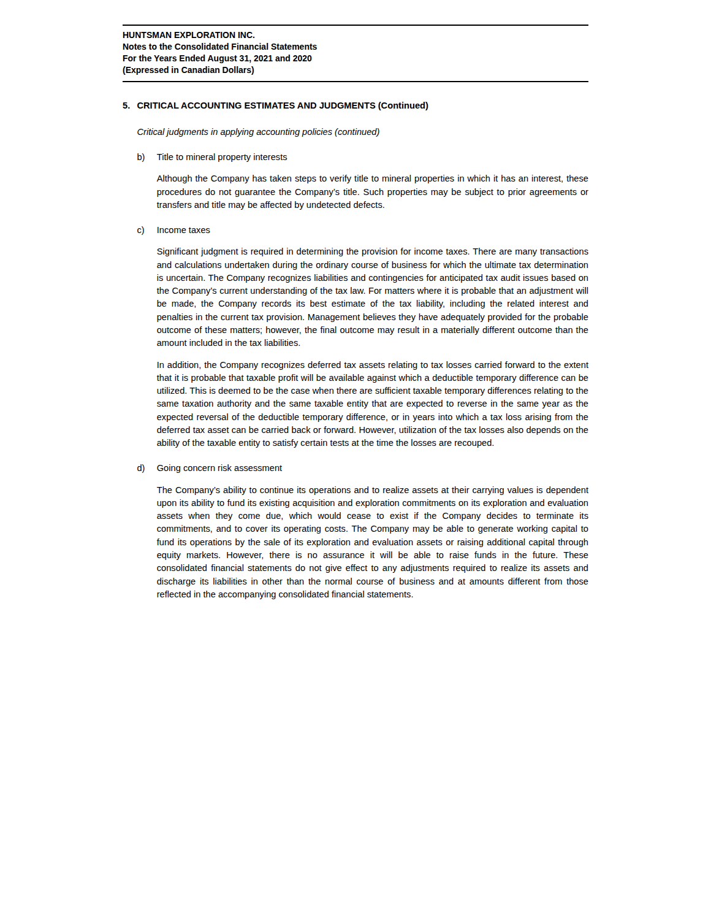HUNTSMAN EXPLORATION INC.
Notes to the Consolidated Financial Statements
For the Years Ended August 31, 2021 and 2020
(Expressed in Canadian Dollars)
5. CRITICAL ACCOUNTING ESTIMATES AND JUDGMENTS (Continued)
Critical judgments in applying accounting policies (continued)
b) Title to mineral property interests
Although the Company has taken steps to verify title to mineral properties in which it has an interest, these procedures do not guarantee the Company’s title. Such properties may be subject to prior agreements or transfers and title may be affected by undetected defects.
c) Income taxes
Significant judgment is required in determining the provision for income taxes. There are many transactions and calculations undertaken during the ordinary course of business for which the ultimate tax determination is uncertain. The Company recognizes liabilities and contingencies for anticipated tax audit issues based on the Company’s current understanding of the tax law. For matters where it is probable that an adjustment will be made, the Company records its best estimate of the tax liability, including the related interest and penalties in the current tax provision. Management believes they have adequately provided for the probable outcome of these matters; however, the final outcome may result in a materially different outcome than the amount included in the tax liabilities.
In addition, the Company recognizes deferred tax assets relating to tax losses carried forward to the extent that it is probable that taxable profit will be available against which a deductible temporary difference can be utilized. This is deemed to be the case when there are sufficient taxable temporary differences relating to the same taxation authority and the same taxable entity that are expected to reverse in the same year as the expected reversal of the deductible temporary difference, or in years into which a tax loss arising from the deferred tax asset can be carried back or forward. However, utilization of the tax losses also depends on the ability of the taxable entity to satisfy certain tests at the time the losses are recouped.
d) Going concern risk assessment
The Company’s ability to continue its operations and to realize assets at their carrying values is dependent upon its ability to fund its existing acquisition and exploration commitments on its exploration and evaluation assets when they come due, which would cease to exist if the Company decides to terminate its commitments, and to cover its operating costs. The Company may be able to generate working capital to fund its operations by the sale of its exploration and evaluation assets or raising additional capital through equity markets. However, there is no assurance it will be able to raise funds in the future. These consolidated financial statements do not give effect to any adjustments required to realize its assets and discharge its liabilities in other than the normal course of business and at amounts different from those reflected in the accompanying consolidated financial statements.